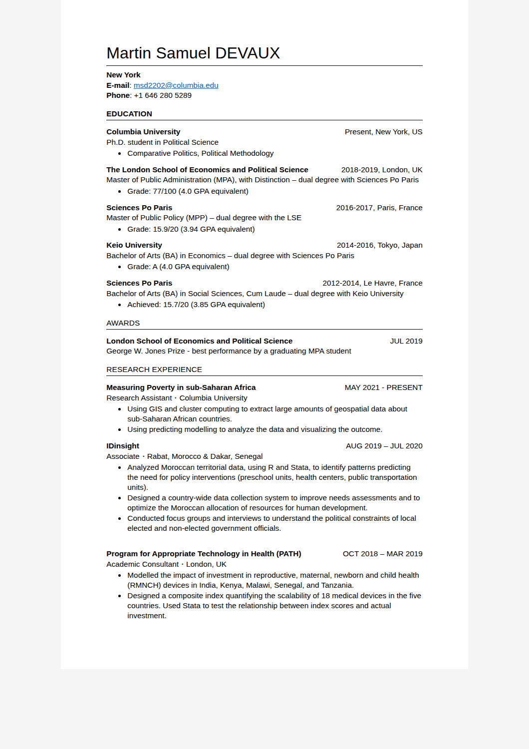Martin Samuel DEVAUX
New York
E-mail: msd2202@columbia.edu
Phone: +1 646 280 5289
Education
Columbia University Present, New York, US
Ph.D. student in Political Science
Comparative Politics, Political Methodology
The London School of Economics and Political Science 2018-2019, London, UK
Master of Public Administration (MPA), with Distinction – dual degree with Sciences Po Paris
Grade: 77/100 (4.0 GPA equivalent)
Sciences Po Paris 2016-2017, Paris, France
Master of Public Policy (MPP) – dual degree with the LSE
Grade: 15.9/20 (3.94 GPA equivalent)
Keio University 2014-2016, Tokyo, Japan
Bachelor of Arts (BA) in Economics – dual degree with Sciences Po Paris
Grade: A (4.0 GPA equivalent)
Sciences Po Paris 2012-2014, Le Havre, France
Bachelor of Arts (BA) in Social Sciences, Cum Laude – dual degree with Keio University
Achieved: 15.7/20 (3.85 GPA equivalent)
Awards
London School of Economics and Political Science JUL 2019
George W. Jones Prize - best performance by a graduating MPA student
Research Experience
Measuring Poverty in sub-Saharan Africa MAY 2021 - PRESENT
Research Assistant・Columbia University
Using GIS and cluster computing to extract large amounts of geospatial data about sub-Saharan African countries.
Using predicting modelling to analyze the data and visualizing the outcome.
IDinsight AUG 2019 – JUL 2020
Associate・Rabat, Morocco & Dakar, Senegal
Analyzed Moroccan territorial data, using R and Stata, to identify patterns predicting the need for policy interventions (preschool units, health centers, public transportation units).
Designed a country-wide data collection system to improve needs assessments and to optimize the Moroccan allocation of resources for human development.
Conducted focus groups and interviews to understand the political constraints of local elected and non-elected government officials.
Program for Appropriate Technology in Health (PATH) OCT 2018 – MAR 2019
Academic Consultant・London, UK
Modelled the impact of investment in reproductive, maternal, newborn and child health (RMNCH) devices in India, Kenya, Malawi, Senegal, and Tanzania.
Designed a composite index quantifying the scalability of 18 medical devices in the five countries. Used Stata to test the relationship between index scores and actual investment.